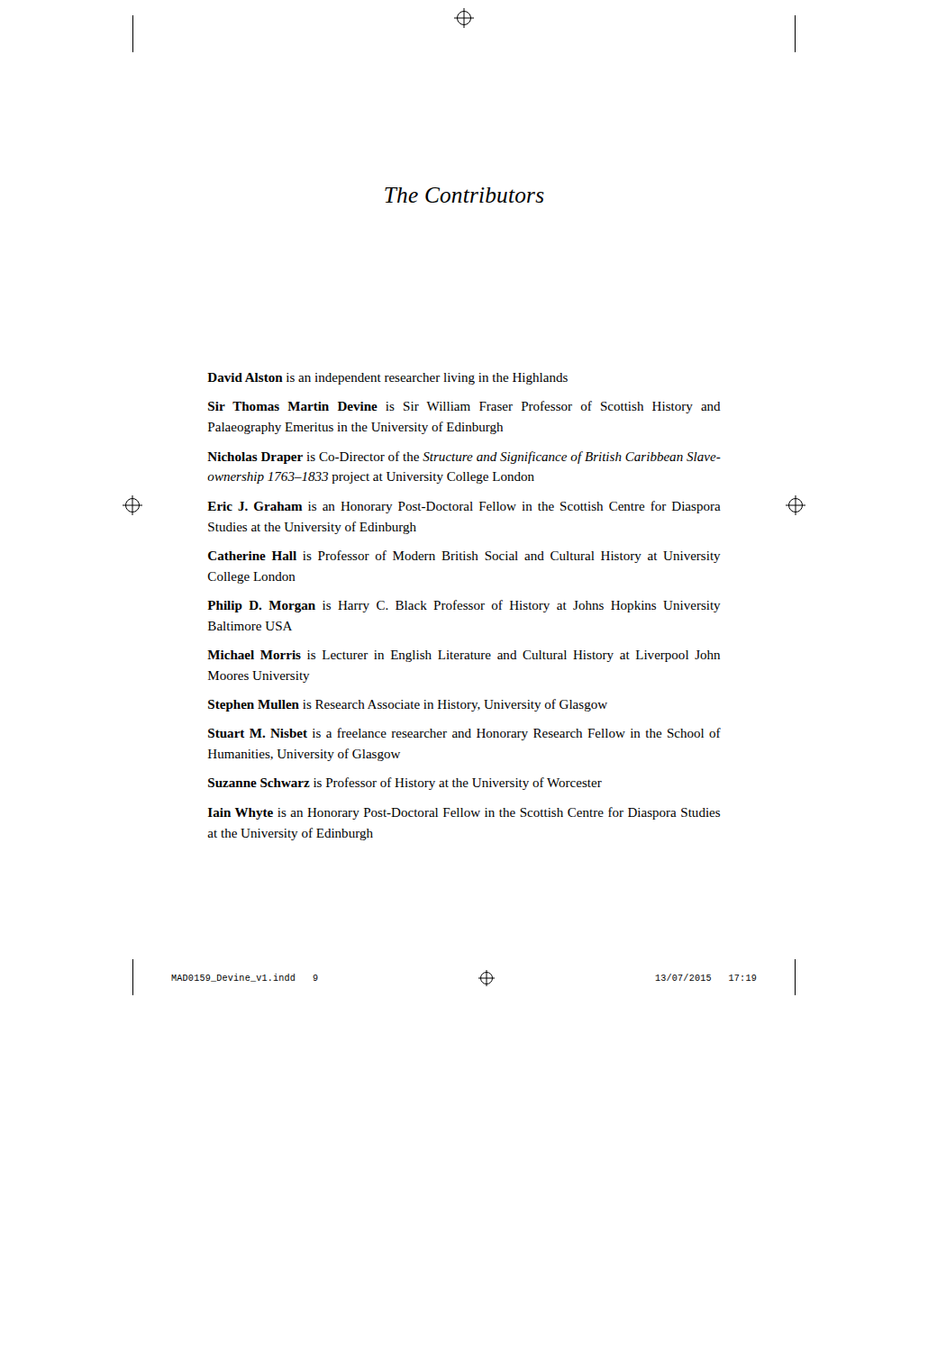The Contributors
David Alston is an independent researcher living in the Highlands
Sir Thomas Martin Devine is Sir William Fraser Professor of Scottish History and Palaeography Emeritus in the University of Edinburgh
Nicholas Draper is Co-Director of the Structure and Significance of British Caribbean Slave-ownership 1763–1833 project at University College London
Eric J. Graham is an Honorary Post-Doctoral Fellow in the Scottish Centre for Diaspora Studies at the University of Edinburgh
Catherine Hall is Professor of Modern British Social and Cultural History at University College London
Philip D. Morgan is Harry C. Black Professor of History at Johns Hopkins University Baltimore USA
Michael Morris is Lecturer in English Literature and Cultural History at Liverpool John Moores University
Stephen Mullen is Research Associate in History, University of Glasgow
Stuart M. Nisbet is a freelance researcher and Honorary Research Fellow in the School of Humanities, University of Glasgow
Suzanne Schwarz is Professor of History at the University of Worcester
Iain Whyte is an Honorary Post-Doctoral Fellow in the Scottish Centre for Diaspora Studies at the University of Edinburgh
MAD0159_Devine_v1.indd 9 13/07/2015 17:19